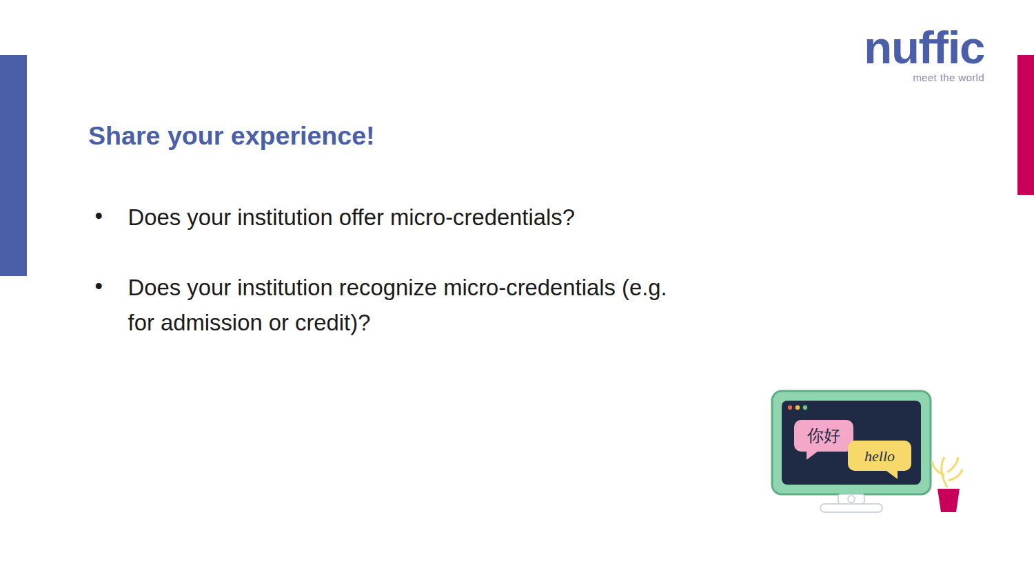nuffic
meet the world
Share your experience!
Does your institution offer micro-credentials?
Does your institution recognize micro-credentials (e.g. for admission or credit)?
你好 hello